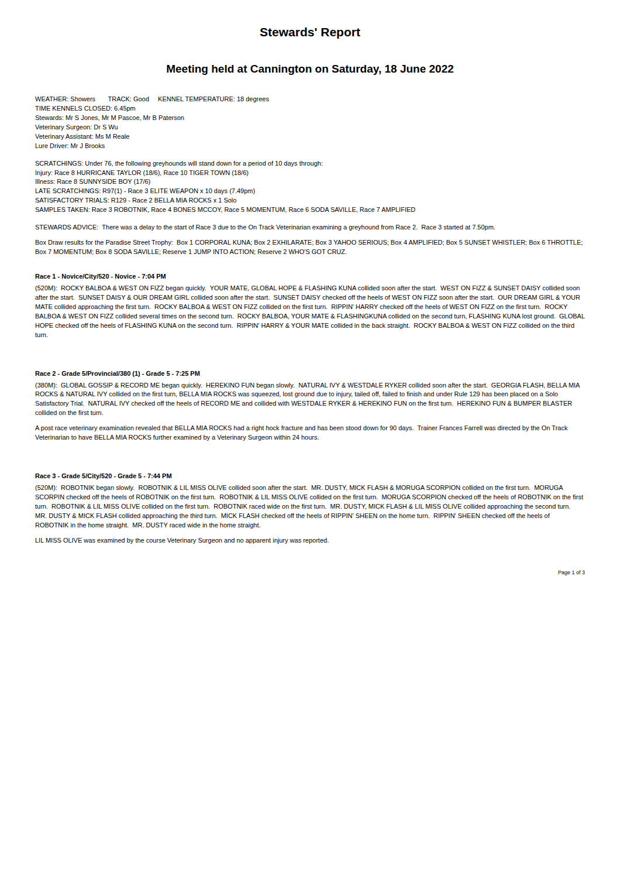Stewards' Report
Meeting held at Cannington on Saturday, 18 June 2022
WEATHER: Showers TRACK: Good KENNEL TEMPERATURE: 18 degrees
TIME KENNELS CLOSED: 6.45pm
Stewards: Mr S Jones, Mr M Pascoe, Mr B Paterson
Veterinary Surgeon: Dr S Wu
Veterinary Assistant: Ms M Reale
Lure Driver: Mr J Brooks
SCRATCHINGS: Under 76, the following greyhounds will stand down for a period of 10 days through:
Injury: Race 8 HURRICANE TAYLOR (18/6), Race 10 TIGER TOWN (18/6)
Illness: Race 8 SUNNYSIDE BOY (17/6)
LATE SCRATCHINGS: R97(1) - Race 3 ELITE WEAPON x 10 days (7.49pm)
SATISFACTORY TRIALS: R129 - Race 2 BELLA MIA ROCKS x 1 Solo
SAMPLES TAKEN: Race 3 ROBOTNIK, Race 4 BONES MCCOY, Race 5 MOMENTUM, Race 6 SODA SAVILLE, Race 7 AMPLIFIED
STEWARDS ADVICE: There was a delay to the start of Race 3 due to the On Track Veterinarian examining a greyhound from Race 2. Race 3 started at 7.50pm.
Box Draw results for the Paradise Street Trophy: Box 1 CORPORAL KUNA; Box 2 EXHILARATE; Box 3 YAHOO SERIOUS; Box 4 AMPLIFIED; Box 5 SUNSET WHISTLER; Box 6 THROTTLE; Box 7 MOMENTUM; Box 8 SODA SAVILLE; Reserve 1 JUMP INTO ACTION; Reserve 2 WHO'S GOT CRUZ.
Race 1 - Novice/City/520 - Novice - 7:04 PM
(520M): ROCKY BALBOA & WEST ON FIZZ began quickly. YOUR MATE, GLOBAL HOPE & FLASHING KUNA collided soon after the start. WEST ON FIZZ & SUNSET DAISY collided soon after the start. SUNSET DAISY & OUR DREAM GIRL collided soon after the start. SUNSET DAISY checked off the heels of WEST ON FIZZ soon after the start. OUR DREAM GIRL & YOUR MATE collided approaching the first turn. ROCKY BALBOA & WEST ON FIZZ collided on the first turn. RIPPIN' HARRY checked off the heels of WEST ON FIZZ on the first turn. ROCKY BALBOA & WEST ON FIZZ collided several times on the second turn. ROCKY BALBOA, YOUR MATE & FLASHINGKUNA collided on the second turn, FLASHING KUNA lost ground. GLOBAL HOPE checked off the heels of FLASHING KUNA on the second turn. RIPPIN' HARRY & YOUR MATE collided in the back straight. ROCKY BALBOA & WEST ON FIZZ collided on the third turn.
Race 2 - Grade 5/Provincial/380 (1) - Grade 5 - 7:25 PM
(380M): GLOBAL GOSSIP & RECORD ME began quickly. HEREKINO FUN began slowly. NATURAL IVY & WESTDALE RYKER collided soon after the start. GEORGIA FLASH, BELLA MIA ROCKS & NATURAL IVY collided on the first turn, BELLA MIA ROCKS was squeezed, lost ground due to injury, tailed off, failed to finish and under Rule 129 has been placed on a Solo Satisfactory Trial. NATURAL IVY checked off the heels of RECORD ME and collided with WESTDALE RYKER & HEREKINO FUN on the first turn. HEREKINO FUN & BUMPER BLASTER collided on the first turn.
A post race veterinary examination revealed that BELLA MIA ROCKS had a right hock fracture and has been stood down for 90 days. Trainer Frances Farrell was directed by the On Track Veterinarian to have BELLA MIA ROCKS further examined by a Veterinary Surgeon within 24 hours.
Race 3 - Grade 5/City/520 - Grade 5 - 7:44 PM
(520M): ROBOTNIK began slowly. ROBOTNIK & LIL MISS OLIVE collided soon after the start. MR. DUSTY, MICK FLASH & MORUGA SCORPION collided on the first turn. MORUGA SCORPIN checked off the heels of ROBOTNIK on the first turn. ROBOTNIK & LIL MISS OLIVE collided on the first turn. MORUGA SCORPION checked off the heels of ROBOTNIK on the first turn. ROBOTNIK & LIL MISS OLIVE collided on the first turn. ROBOTNIK raced wide on the first turn. MR. DUSTY, MICK FLASH & LIL MISS OLIVE collided approaching the second turn. MR. DUSTY & MICK FLASH collided approaching the third turn. MICK FLASH checked off the heels of RIPPIN' SHEEN on the home turn. RIPPIN' SHEEN checked off the heels of ROBOTNIK in the home straight. MR. DUSTY raced wide in the home straight.
LIL MISS OLIVE was examined by the course Veterinary Surgeon and no apparent injury was reported.
Page 1 of 3